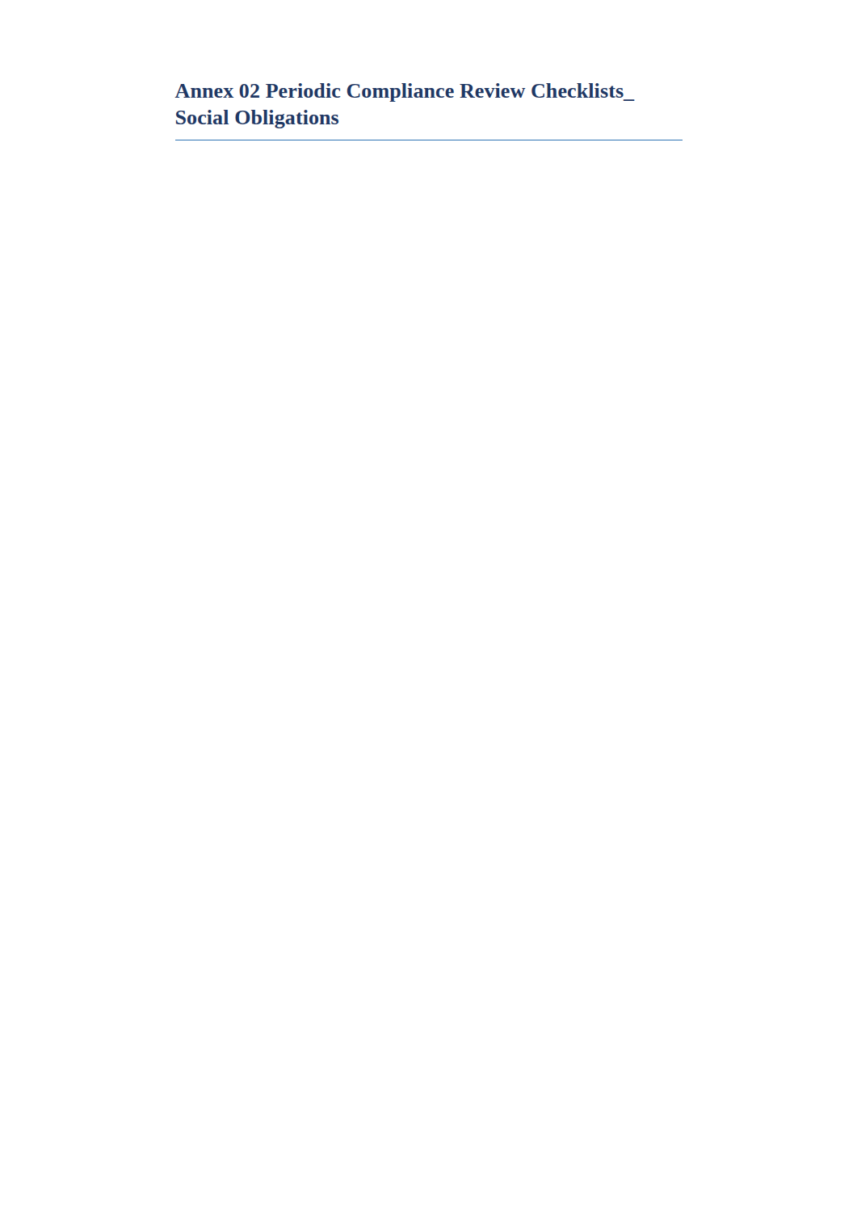Annex 02 Periodic Compliance Review Checklists_ Social Obligations